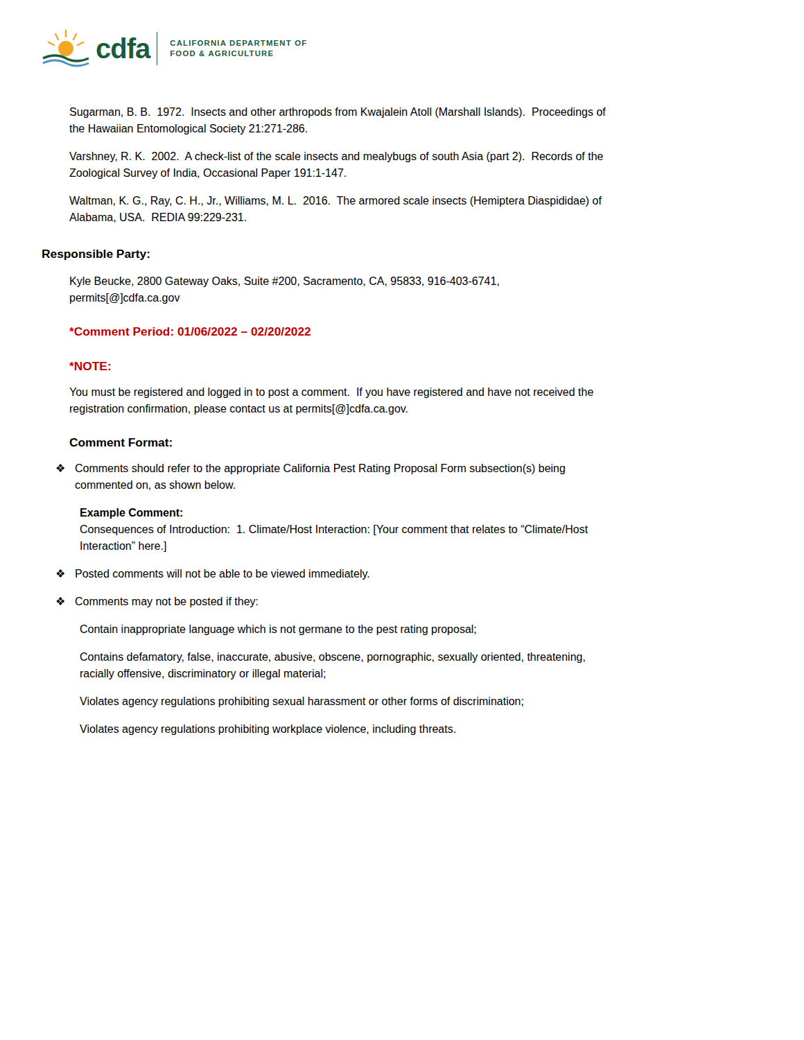cdfa
CALIFORNIA DEPARTMENT OF
FOOD & AGRICULTURE
Sugarman, B. B. 1972. Insects and other arthropods from Kwajalein Atoll (Marshall Islands). Proceedings of the Hawaiian Entomological Society 21:271-286.
Varshney, R. K. 2002. A check-list of the scale insects and mealybugs of south Asia (part 2). Records of the Zoological Survey of India, Occasional Paper 191:1-147.
Waltman, K. G., Ray, C. H., Jr., Williams, M. L. 2016. The armored scale insects (Hemiptera Diaspididae) of Alabama, USA. REDIA 99:229-231.
Responsible Party:
Kyle Beucke, 2800 Gateway Oaks, Suite #200, Sacramento, CA, 95833, 916-403-6741, permits[@]cdfa.ca.gov
*Comment Period: 01/06/2022 – 02/20/2022
*NOTE:
You must be registered and logged in to post a comment. If you have registered and have not received the registration confirmation, please contact us at permits[@]cdfa.ca.gov.
Comment Format:
❖
Comments should refer to the appropriate California Pest Rating Proposal Form subsection(s) being commented on, as shown below.
Example Comment:
Consequences of Introduction: 1. Climate/Host Interaction: [Your comment that relates to “Climate/Host Interaction” here.]
❖
Posted comments will not be able to be viewed immediately.
❖
Comments may not be posted if they:
Contain inappropriate language which is not germane to the pest rating proposal;
Contains defamatory, false, inaccurate, abusive, obscene, pornographic, sexually oriented, threatening, racially offensive, discriminatory or illegal material;
Violates agency regulations prohibiting sexual harassment or other forms of discrimination;
Violates agency regulations prohibiting workplace violence, including threats.